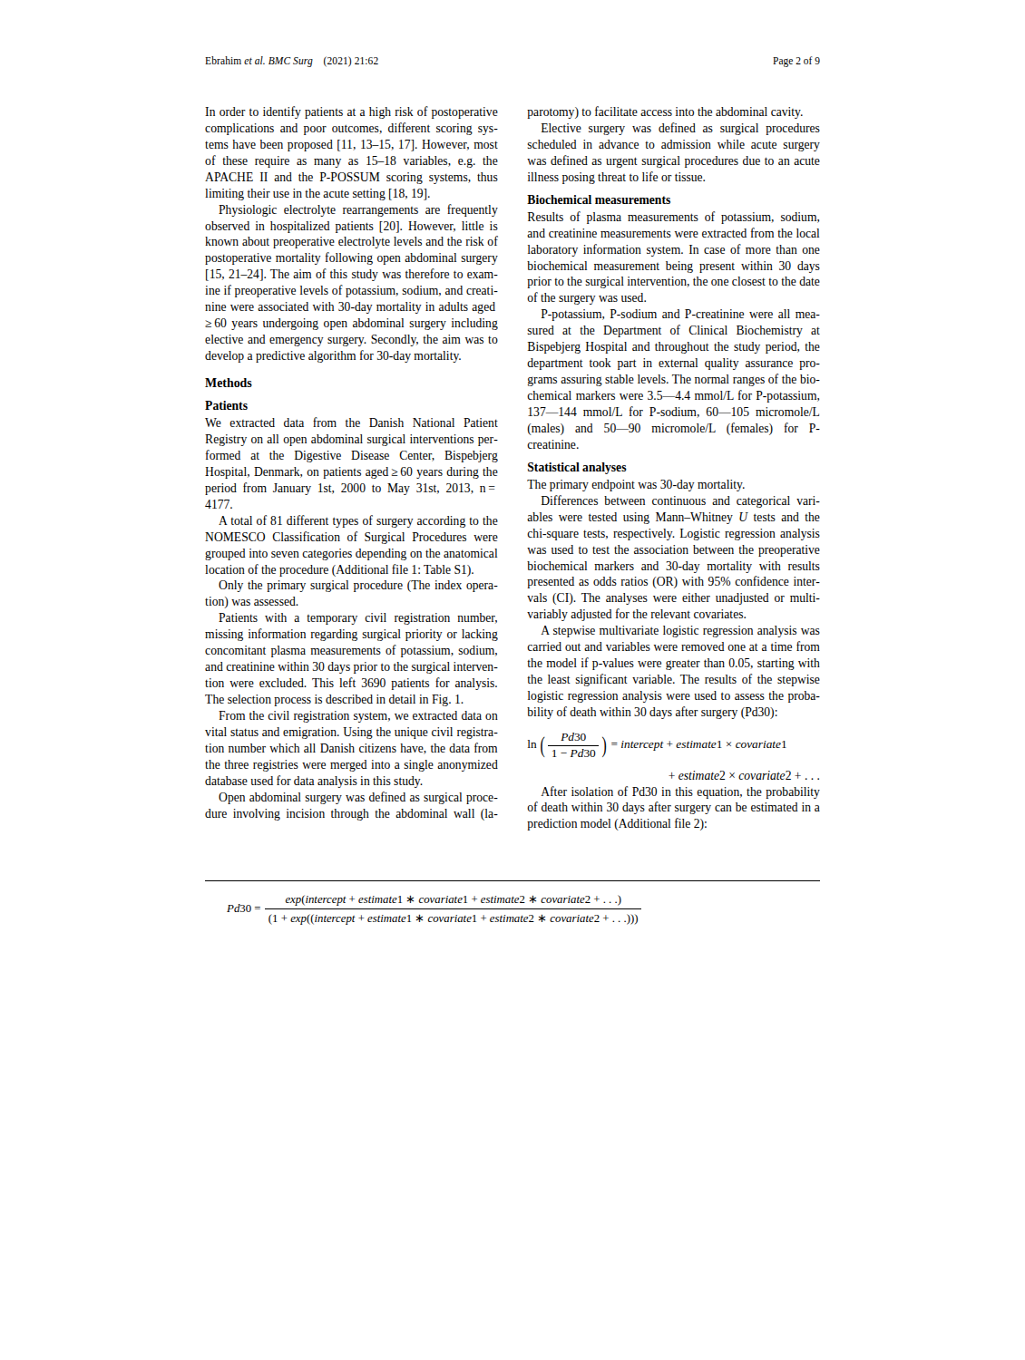Ebrahim et al. BMC Surg (2021) 21:62
Page 2 of 9
In order to identify patients at a high risk of postoperative complications and poor outcomes, different scoring systems have been proposed [11, 13–15, 17]. However, most of these require as many as 15–18 variables, e.g. the APACHE II and the P-POSSUM scoring systems, thus limiting their use in the acute setting [18, 19].
Physiologic electrolyte rearrangements are frequently observed in hospitalized patients [20]. However, little is known about preoperative electrolyte levels and the risk of postoperative mortality following open abdominal surgery [15, 21–24]. The aim of this study was therefore to examine if preoperative levels of potassium, sodium, and creatinine were associated with 30-day mortality in adults aged ≥ 60 years undergoing open abdominal surgery including elective and emergency surgery. Secondly, the aim was to develop a predictive algorithm for 30-day mortality.
Methods
Patients
We extracted data from the Danish National Patient Registry on all open abdominal surgical interventions performed at the Digestive Disease Center, Bispebjerg Hospital, Denmark, on patients aged ≥ 60 years during the period from January 1st, 2000 to May 31st, 2013, n = 4177.
A total of 81 different types of surgery according to the NOMESCO Classification of Surgical Procedures were grouped into seven categories depending on the anatomical location of the procedure (Additional file 1: Table S1).
Only the primary surgical procedure (The index operation) was assessed.
Patients with a temporary civil registration number, missing information regarding surgical priority or lacking concomitant plasma measurements of potassium, sodium, and creatinine within 30 days prior to the surgical intervention were excluded. This left 3690 patients for analysis. The selection process is described in detail in Fig. 1.
From the civil registration system, we extracted data on vital status and emigration. Using the unique civil registration number which all Danish citizens have, the data from the three registries were merged into a single anonymized database used for data analysis in this study.
Open abdominal surgery was defined as surgical procedure involving incision through the abdominal wall (laparotomy) to facilitate access into the abdominal cavity.
Elective surgery was defined as surgical procedures scheduled in advance to admission while acute surgery was defined as urgent surgical procedures due to an acute illness posing threat to life or tissue.
Biochemical measurements
Results of plasma measurements of potassium, sodium, and creatinine measurements were extracted from the local laboratory information system. In case of more than one biochemical measurement being present within 30 days prior to the surgical intervention, the one closest to the date of the surgery was used.
P-potassium, P-sodium and P-creatinine were all measured at the Department of Clinical Biochemistry at Bispebjerg Hospital and throughout the study period, the department took part in external quality assurance programs assuring stable levels. The normal ranges of the biochemical markers were 3.5—4.4 mmol/L for P-potassium, 137—144 mmol/L for P-sodium, 60—105 micromole/L (males) and 50—90 micromole/L (females) for P-creatinine.
Statistical analyses
The primary endpoint was 30-day mortality.
Differences between continuous and categorical variables were tested using Mann–Whitney U tests and the chi-square tests, respectively. Logistic regression analysis was used to test the association between the preoperative biochemical markers and 30-day mortality with results presented as odds ratios (OR) with 95% confidence intervals (CI). The analyses were either unadjusted or multivariably adjusted for the relevant covariates.
A stepwise multivariate logistic regression analysis was carried out and variables were removed one at a time from the model if p-values were greater than 0.05, starting with the least significant variable. The results of the stepwise logistic regression analysis were used to assess the probability of death within 30 days after surgery (Pd30):
ln (Pd301 − Pd30) = intercept + estimate1 × covariate1
+ estimate2 × covariate2 + . . .
After isolation of Pd30 in this equation, the probability of death within 30 days after surgery can be estimated in a prediction model (Additional file 2):
Pd30 = exp(intercept + estimate1 ∗ covariate1 + estimate2 ∗ covariate2 + . . .) (1 + exp((intercept + estimate1 ∗ covariate1 + estimate2 ∗ covariate2 + . . .)))